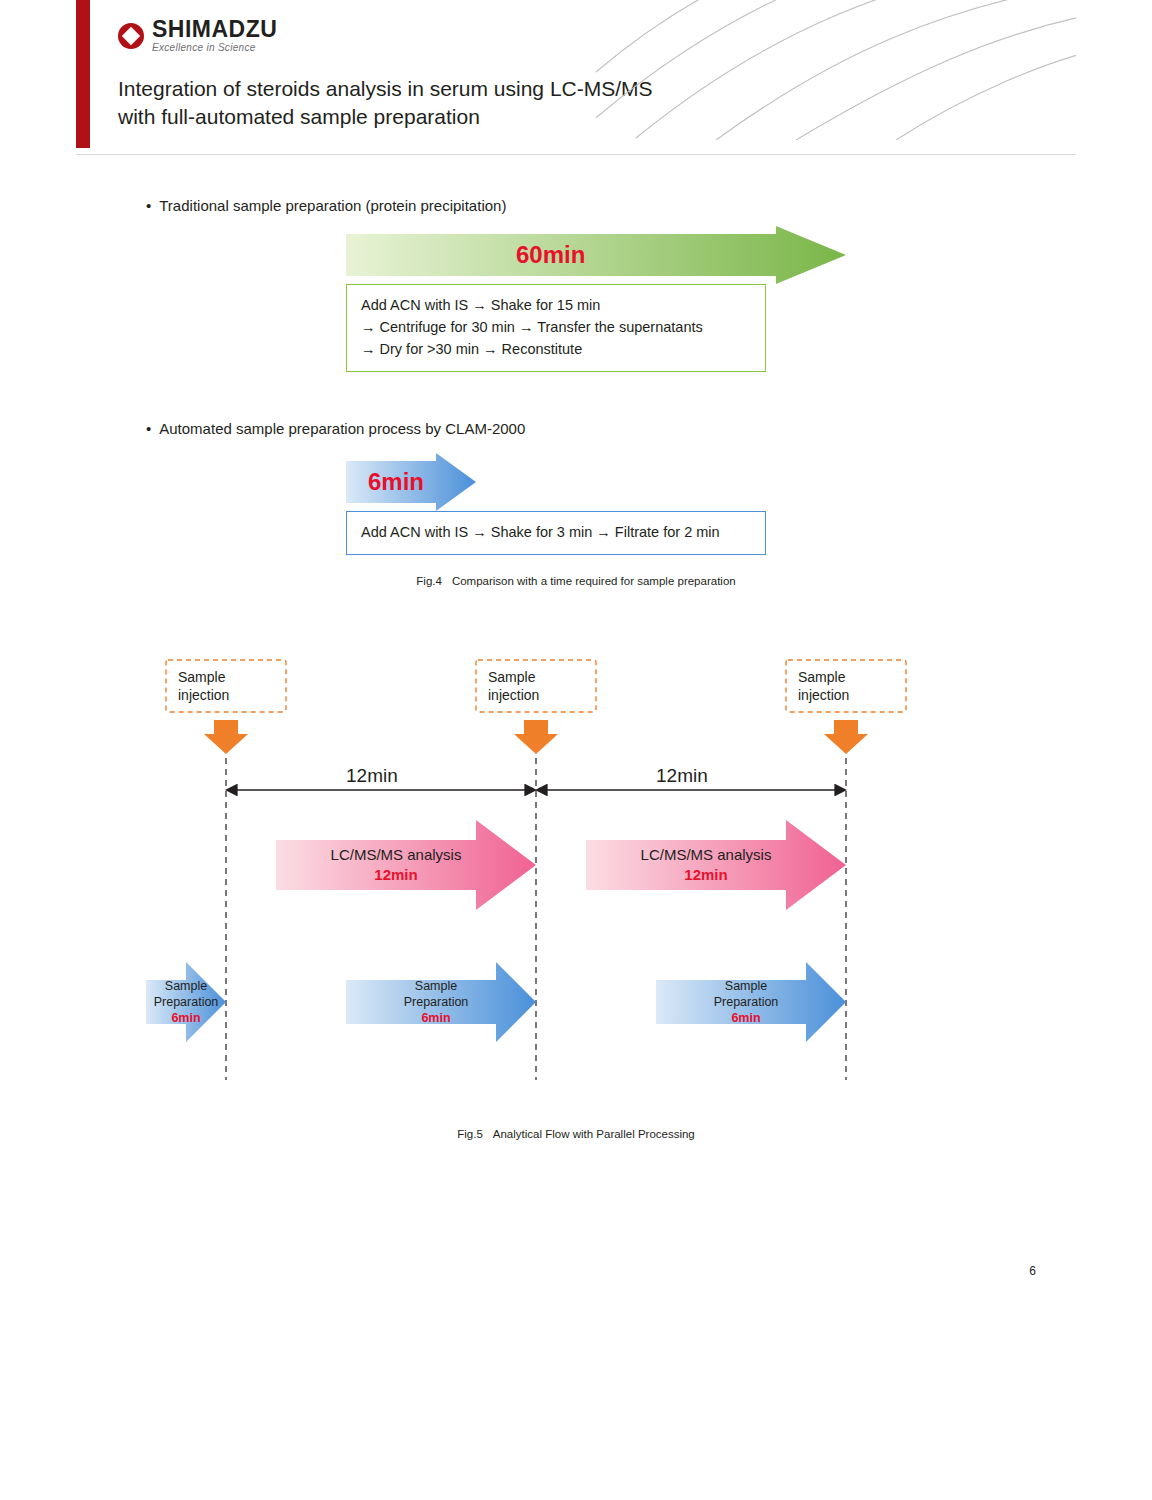SHIMADZU
Excellence in Science
Integration of steroids analysis in serum using LC-MS/MS
with full-automated sample preparation
Traditional sample preparation (protein precipitation)
60min
Add ACN with IS → Shake for 15 min
→ Centrifuge for 30 min → Transfer the supernatants
→ Dry for >30 min → Reconstitute
Automated sample preparation process by CLAM-2000
6min
Add ACN with IS → Shake for 3 min → Filtrate for 2 min
Fig.4 Comparison with a time required for sample preparation
Sample injection Sample injection Sample injection 12min 12min LC/MS/MS analysis 12min LC/MS/MS analysis 12min Sample Preparation 6min Sample Preparation 6min Sample Preparation 6min
Fig.5 Analytical Flow with Parallel Processing
6